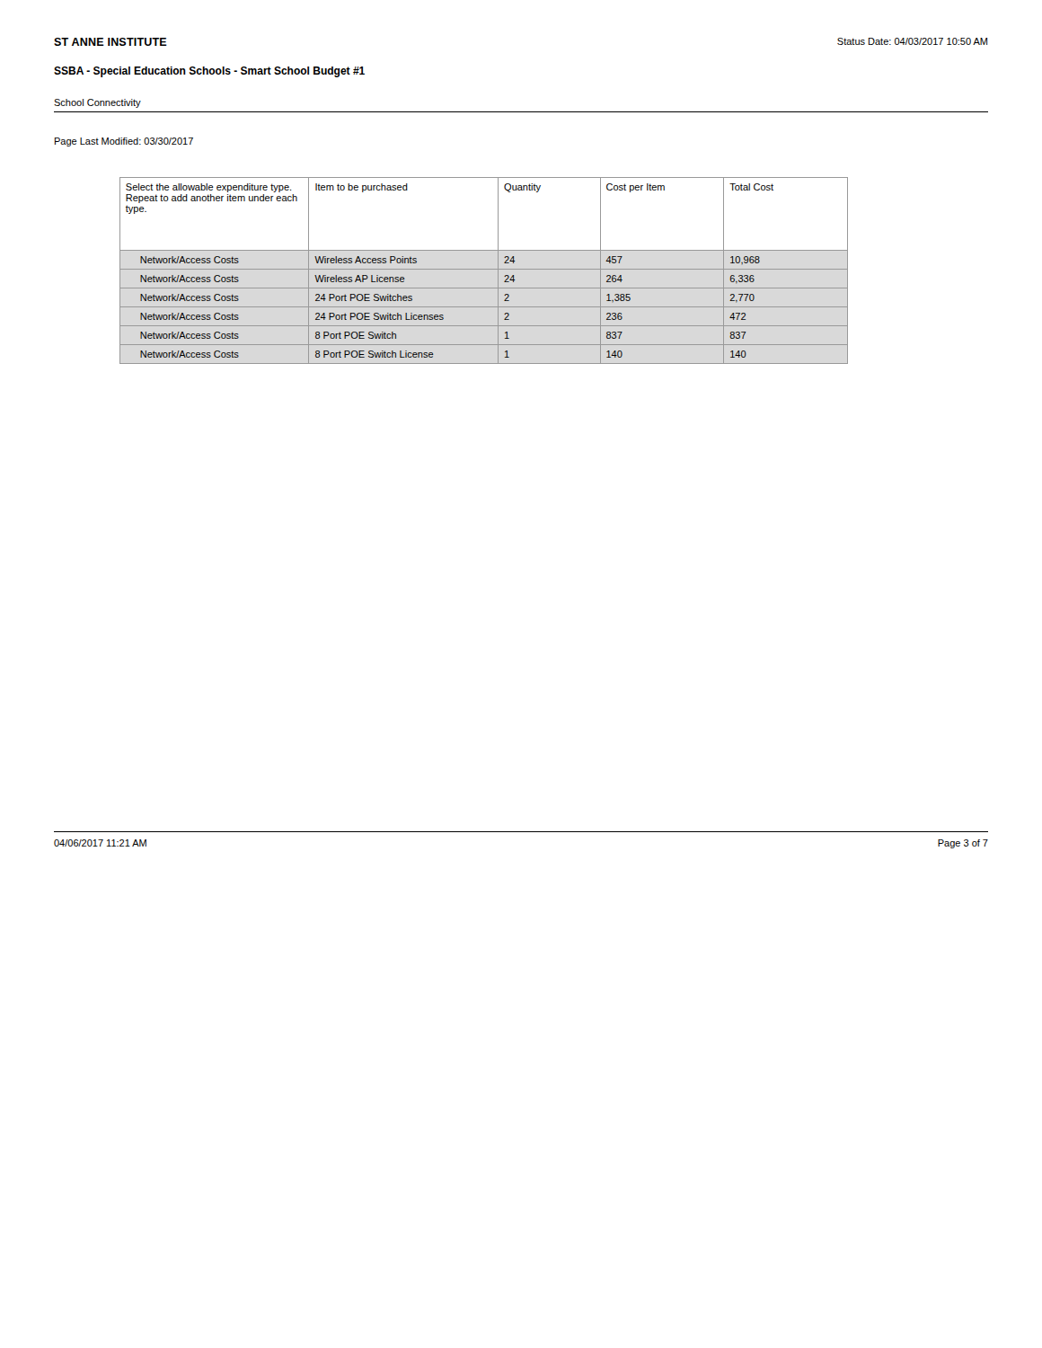ST ANNE INSTITUTE
Status Date: 04/03/2017 10:50 AM
SSBA - Special Education Schools - Smart School Budget #1
School Connectivity
Page Last Modified: 03/30/2017
| Select the allowable expenditure type. Repeat to add another item under each type. | Item to be purchased | Quantity | Cost per Item | Total Cost |
| --- | --- | --- | --- | --- |
| Network/Access Costs | Wireless Access Points | 24 | 457 | 10,968 |
| Network/Access Costs | Wireless AP License | 24 | 264 | 6,336 |
| Network/Access Costs | 24 Port POE Switches | 2 | 1,385 | 2,770 |
| Network/Access Costs | 24 Port POE Switch Licenses | 2 | 236 | 472 |
| Network/Access Costs | 8 Port POE Switch | 1 | 837 | 837 |
| Network/Access Costs | 8 Port POE Switch License | 1 | 140 | 140 |
04/06/2017 11:21 AM
Page 3 of 7